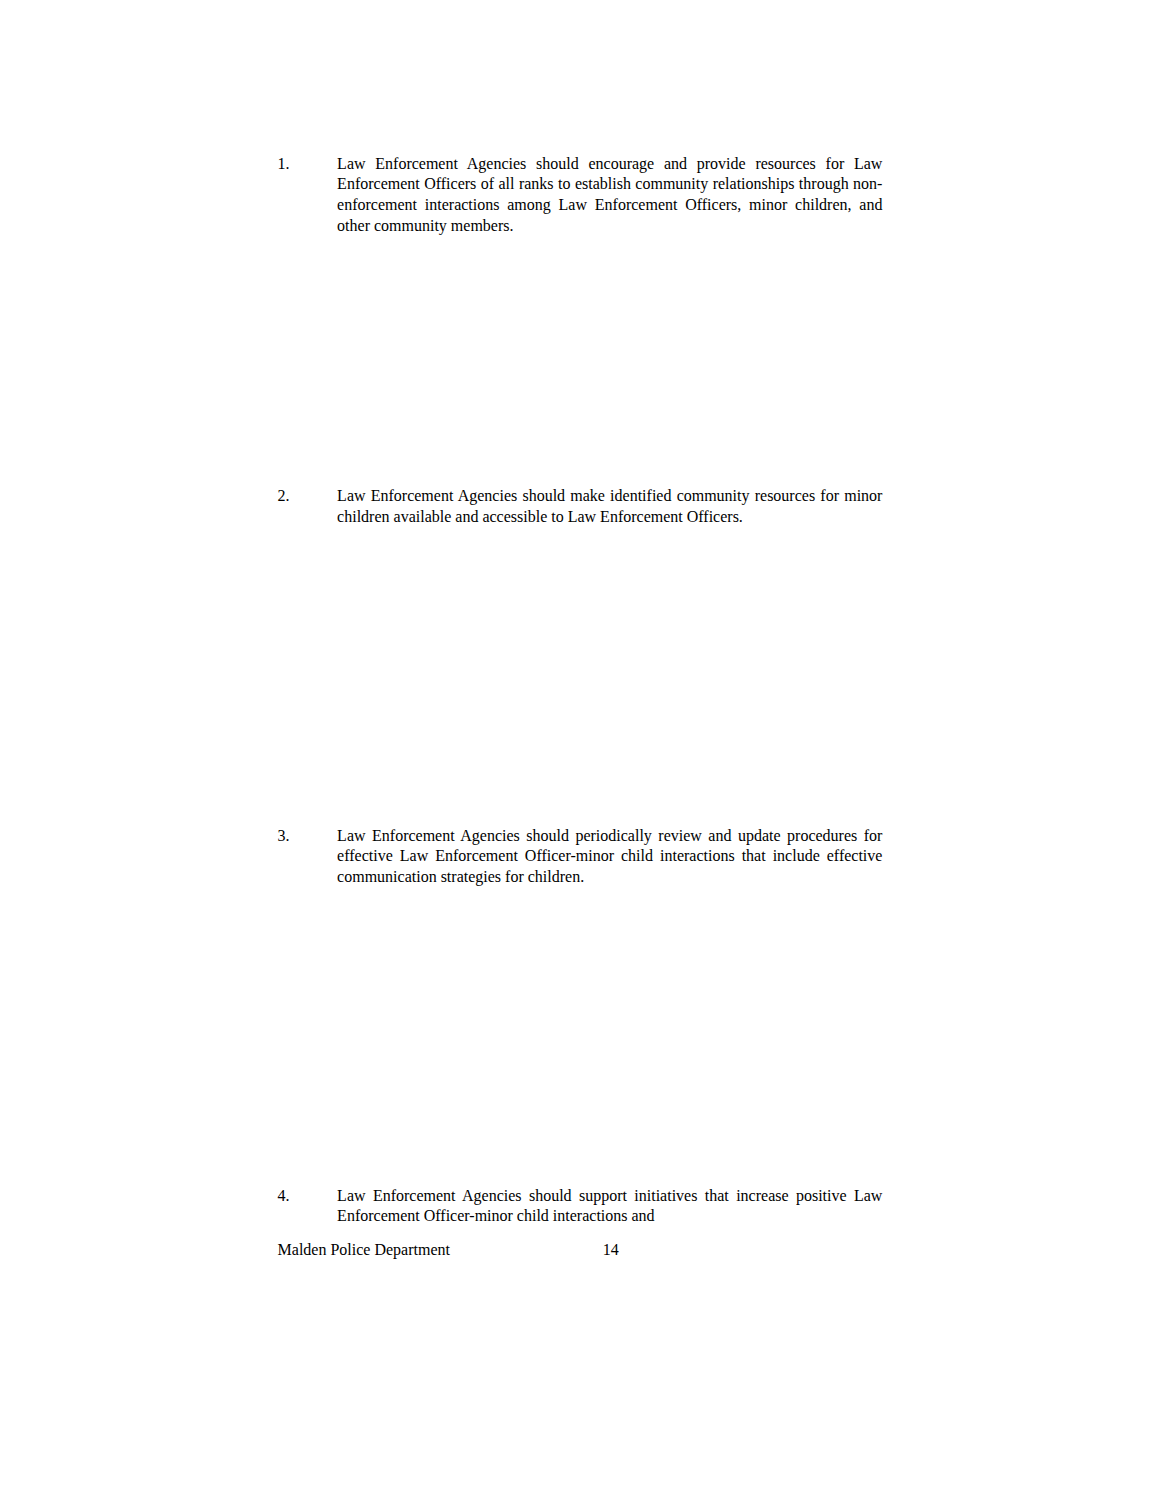1. Law Enforcement Agencies should encourage and provide resources for Law Enforcement Officers of all ranks to establish community relationships through non-enforcement interactions among Law Enforcement Officers, minor children, and other community members.
2. Law Enforcement Agencies should make identified community resources for minor children available and accessible to Law Enforcement Officers.
3. Law Enforcement Agencies should periodically review and update procedures for effective Law Enforcement Officer-minor child interactions that include effective communication strategies for children.
4. Law Enforcement Agencies should support initiatives that increase positive Law Enforcement Officer-minor child interactions and
Malden Police Department 14